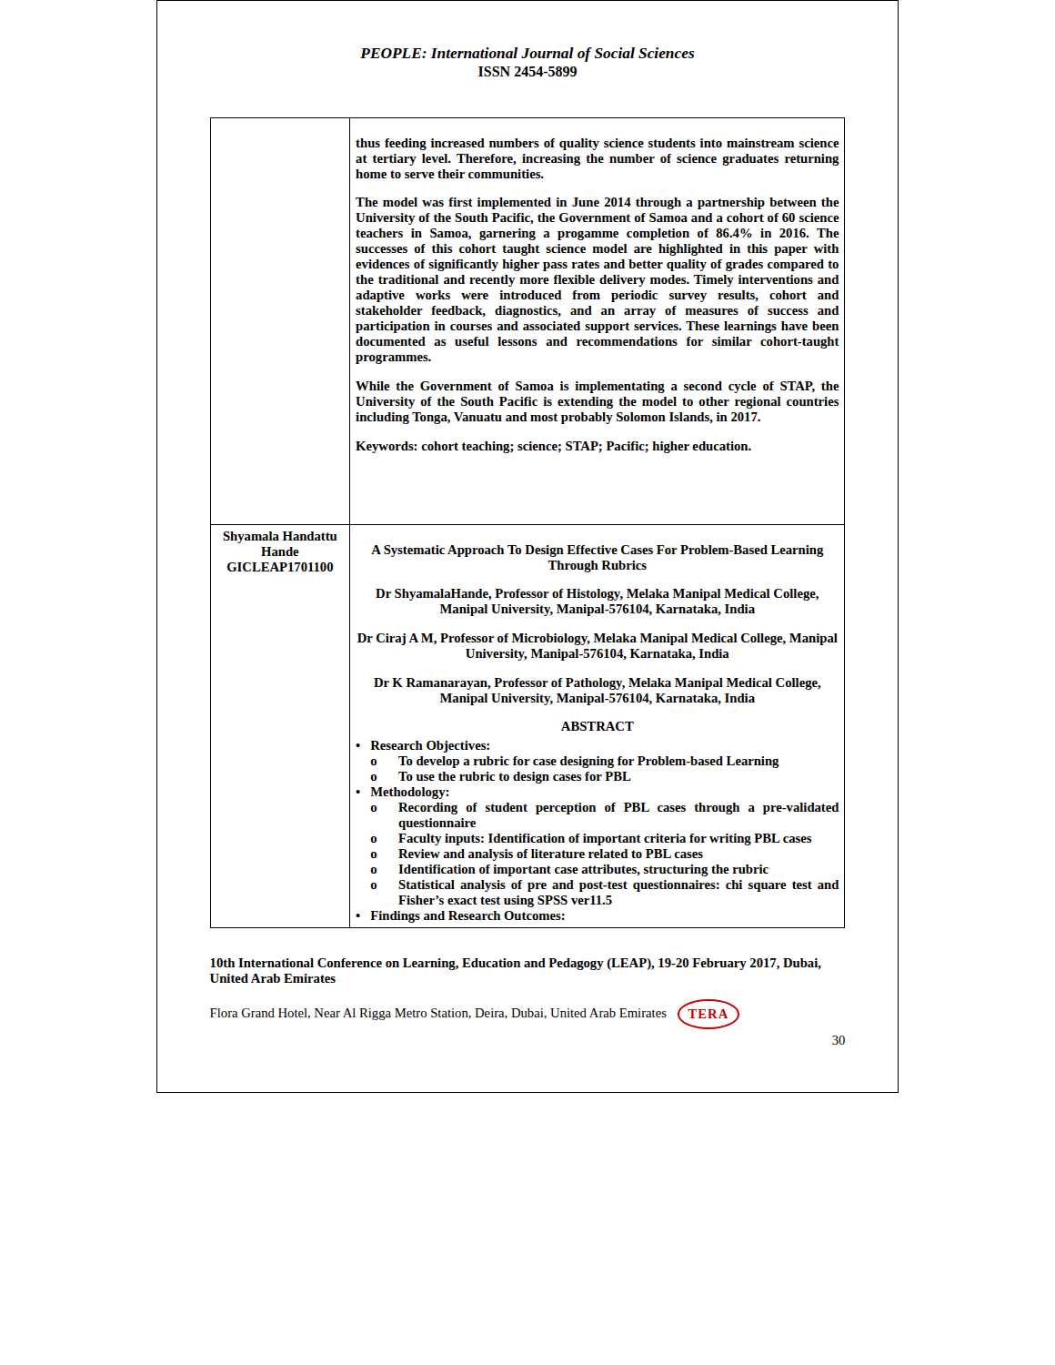PEOPLE: International Journal of Social Sciences
ISSN 2454-5899
| | thus feeding increased numbers of quality science students into mainstream science at tertiary level. Therefore, increasing the number of science graduates returning home to serve their communities. The model was first implemented in June 2014 through a partnership between the University of the South Pacific, the Government of Samoa and a cohort of 60 science teachers in Samoa, garnering a progamme completion of 86.4% in 2016. The successes of this cohort taught science model are highlighted in this paper with evidences of significantly higher pass rates and better quality of grades compared to the traditional and recently more flexible delivery modes. Timely interventions and adaptive works were introduced from periodic survey results, cohort and stakeholder feedback, diagnostics, and an array of measures of success and participation in courses and associated support services. These learnings have been documented as useful lessons and recommendations for similar cohort-taught programmes. While the Government of Samoa is implementating a second cycle of STAP, the University of the South Pacific is extending the model to other regional countries including Tonga, Vanuatu and most probably Solomon Islands, in 2017. Keywords: cohort teaching; science; STAP; Pacific; higher education. |
| Shyamala Handattu Hande GICLEAP1701100 | A Systematic Approach To Design Effective Cases For Problem-Based Learning Through Rubrics Dr ShyamalaHande, Professor of Histology, Melaka Manipal Medical College, Manipal University, Manipal-576104, Karnataka, India Dr Ciraj A M, Professor of Microbiology, Melaka Manipal Medical College, Manipal University, Manipal-576104, Karnataka, India Dr K Ramanarayan, Professor of Pathology, Melaka Manipal Medical College, Manipal University, Manipal-576104, Karnataka, India ABSTRACT • Research Objectives: o To develop a rubric for case designing for Problem-based Learning o To use the rubric to design cases for PBL • Methodology: o Recording of student perception of PBL cases through a pre-validated questionnaire o Faculty inputs: Identification of important criteria for writing PBL cases o Review and analysis of literature related to PBL cases o Identification of important case attributes, structuring the rubric o Statistical analysis of pre and post-test questionnaires: chi square test and Fisher’s exact test using SPSS ver11.5 • Findings and Research Outcomes: |
10th International Conference on Learning, Education and Pedagogy (LEAP), 19-20 February 2017, Dubai, United Arab Emirates
Flora Grand Hotel, Near Al Rigga Metro Station, Deira, Dubai, United Arab Emirates TERA
30